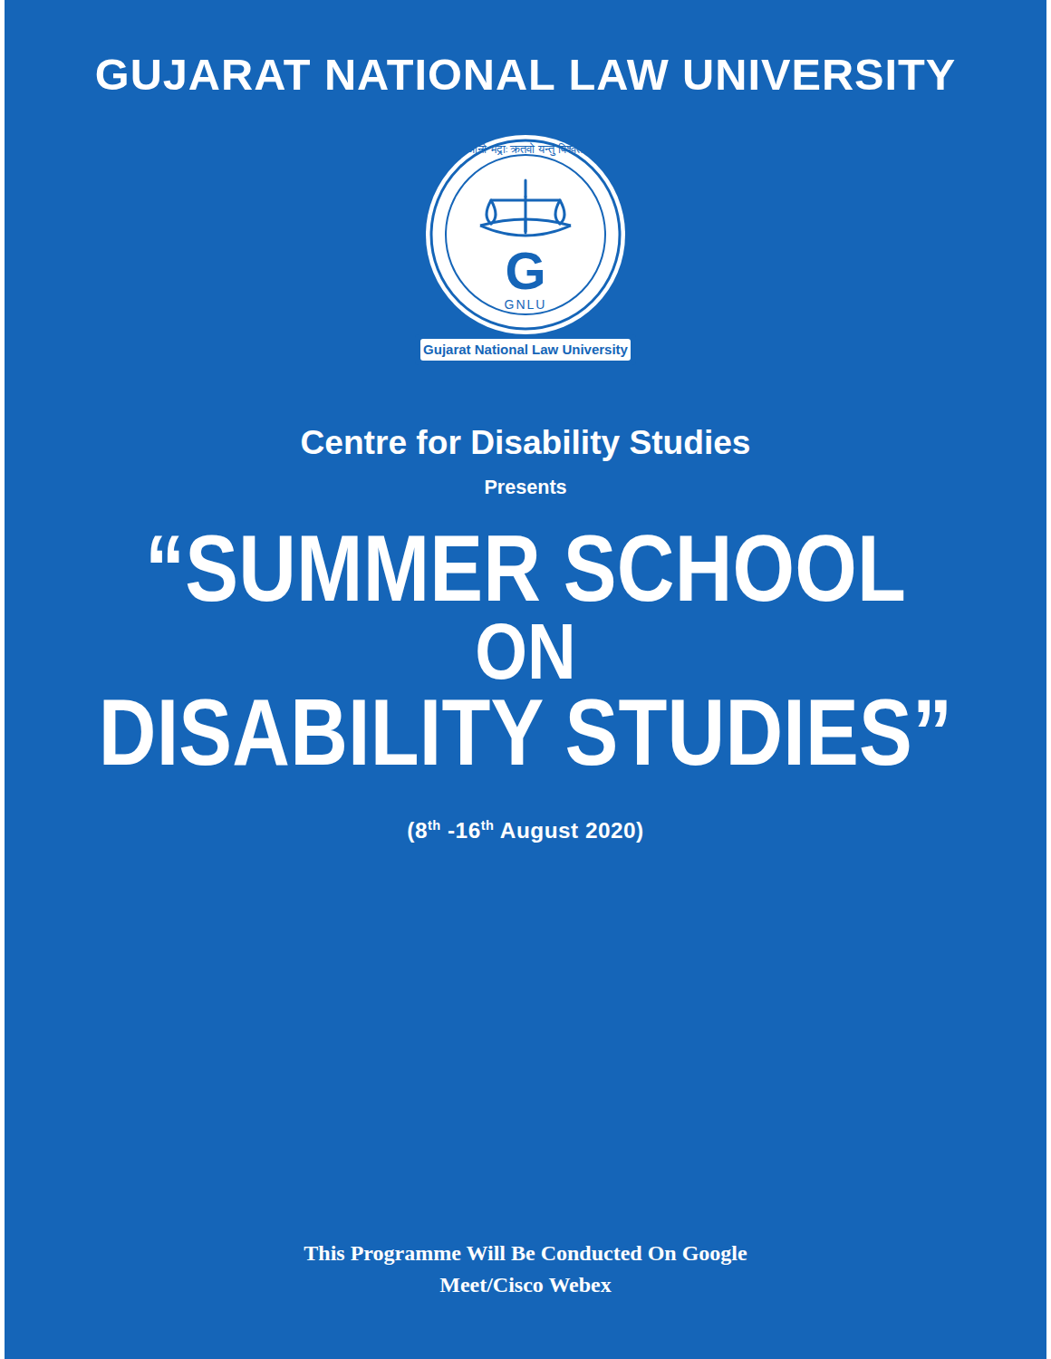Gujarat National Law University
आनो भद्राः क्रतवो यन्तु विश्वतः G GNLU Gujarat National Law University
Centre for Disability Studies
Presents
“Summer School on Disability Studies”
(8th -16th August 2020)
This Programme Will Be Conducted On Google Meet/Cisco Webex